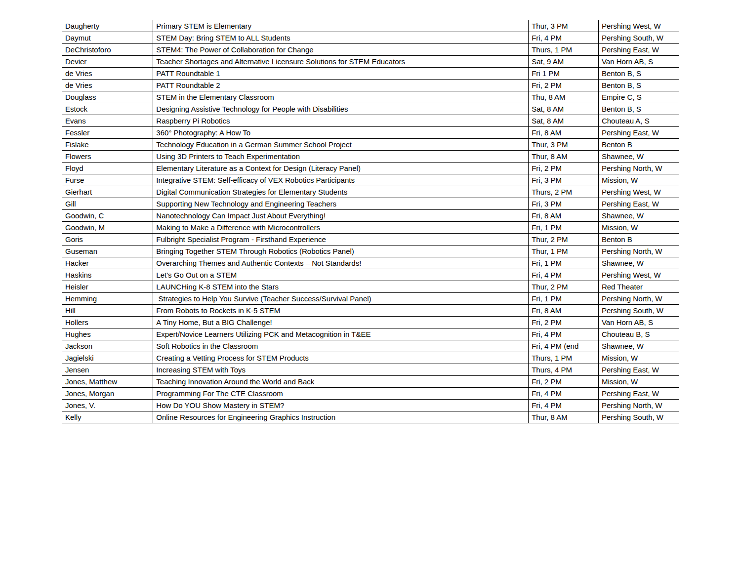| Daugherty | Primary STEM is Elementary | Thur, 3 PM | Pershing West, W |
| Daymut | STEM Day: Bring STEM to ALL Students | Fri, 4 PM | Pershing South, W |
| DeChristoforo | STEM4: The Power of Collaboration for Change | Thurs, 1 PM | Pershing East, W |
| Devier | Teacher Shortages and Alternative Licensure Solutions for STEM Educators | Sat, 9 AM | Van Horn AB, S |
| de Vries | PATT Roundtable 1 | Fri 1 PM | Benton B, S |
| de Vries | PATT Roundtable 2 | Fri, 2 PM | Benton B, S |
| Douglass | STEM in the Elementary Classroom | Thu, 8 AM | Empire C, S |
| Estock | Designing Assistive Technology for People with Disabilities | Sat, 8 AM | Benton B, S |
| Evans | Raspberry Pi Robotics | Sat, 8 AM | Chouteau A, S |
| Fessler | 360° Photography: A How To | Fri, 8 AM | Pershing East, W |
| Fislake | Technology Education in a German Summer School Project | Thur, 3 PM | Benton B |
| Flowers | Using 3D Printers to Teach Experimentation | Thur, 8 AM | Shawnee, W |
| Floyd | Elementary Literature as a Context for Design (Literacy Panel) | Fri, 2 PM | Pershing North, W |
| Furse | Integrative STEM: Self-efficacy of VEX Robotics Participants | Fri, 3 PM | Mission, W |
| Gierhart | Digital Communication Strategies for Elementary Students | Thurs, 2 PM | Pershing West, W |
| Gill | Supporting New Technology and Engineering Teachers | Fri, 3 PM | Pershing East, W |
| Goodwin, C | Nanotechnology Can Impact Just About Everything! | Fri, 8 AM | Shawnee, W |
| Goodwin, M | Making to Make a Difference with Microcontrollers | Fri, 1 PM | Mission, W |
| Goris | Fulbright Specialist Program - Firsthand Experience | Thur, 2 PM | Benton B |
| Guseman | Bringing Together STEM Through Robotics (Robotics Panel) | Thur, 1 PM | Pershing North, W |
| Hacker | Overarching Themes and Authentic Contexts – Not Standards! | Fri, 1 PM | Shawnee, W |
| Haskins | Let's Go Out on a STEM | Fri, 4 PM | Pershing West, W |
| Heisler | LAUNCHing K-8 STEM into the Stars | Thur, 2 PM | Red Theater |
| Hemming | Strategies to Help You Survive (Teacher Success/Survival Panel) | Fri, 1 PM | Pershing North, W |
| Hill | From Robots to Rockets in K-5 STEM | Fri, 8 AM | Pershing South, W |
| Hollers | A Tiny Home, But a BIG Challenge! | Fri, 2 PM | Van Horn AB, S |
| Hughes | Expert/Novice Learners Utilizing PCK and Metacognition in T&EE | Fri, 4 PM | Chouteau B, S |
| Jackson | Soft Robotics in the Classroom | Fri, 4 PM (end | Shawnee, W |
| Jagielski | Creating a Vetting Process for STEM Products | Thurs, 1 PM | Mission, W |
| Jensen | Increasing STEM with Toys | Thurs, 4 PM | Pershing East, W |
| Jones, Matthew | Teaching Innovation Around the World and Back | Fri, 2 PM | Mission, W |
| Jones, Morgan | Programming For The CTE Classroom | Fri, 4 PM | Pershing East, W |
| Jones, V. | How Do YOU Show Mastery in STEM? | Fri, 4 PM | Pershing North, W |
| Kelly | Online Resources for Engineering Graphics Instruction | Thur, 8 AM | Pershing South, W |